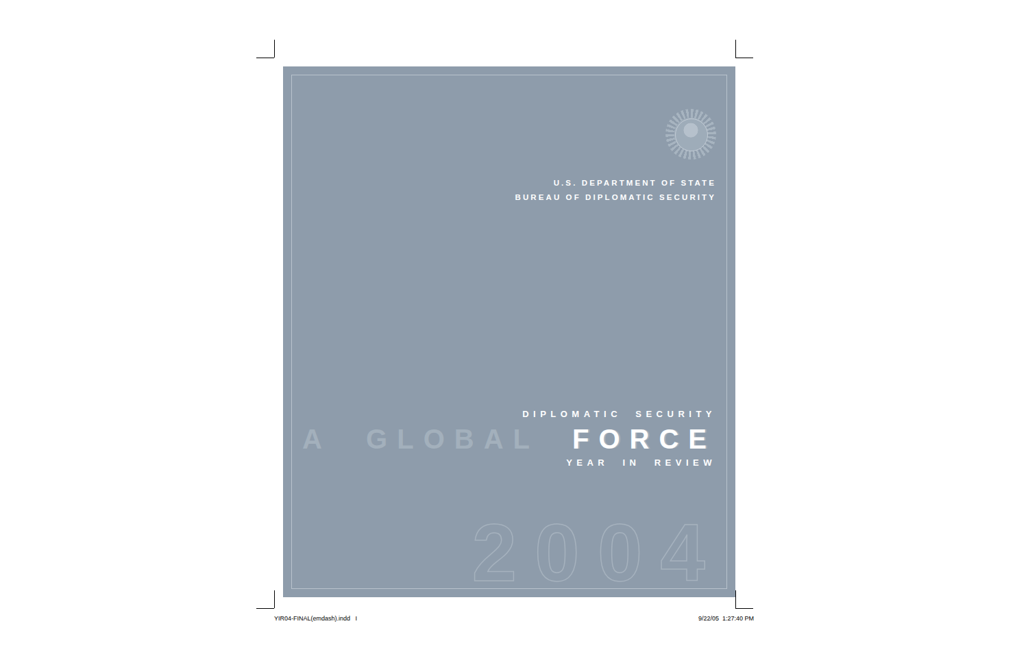U.S. DEPARTMENT OF STATE
BUREAU OF DIPLOMATIC SECURITY
DIPLOMATIC SECURITY
A GLOBAL FORCE FORCE
YEAR IN REVIEW
2004
YIR04-FINAL(emdash).indd I 9/22/05 1:27:40 PM